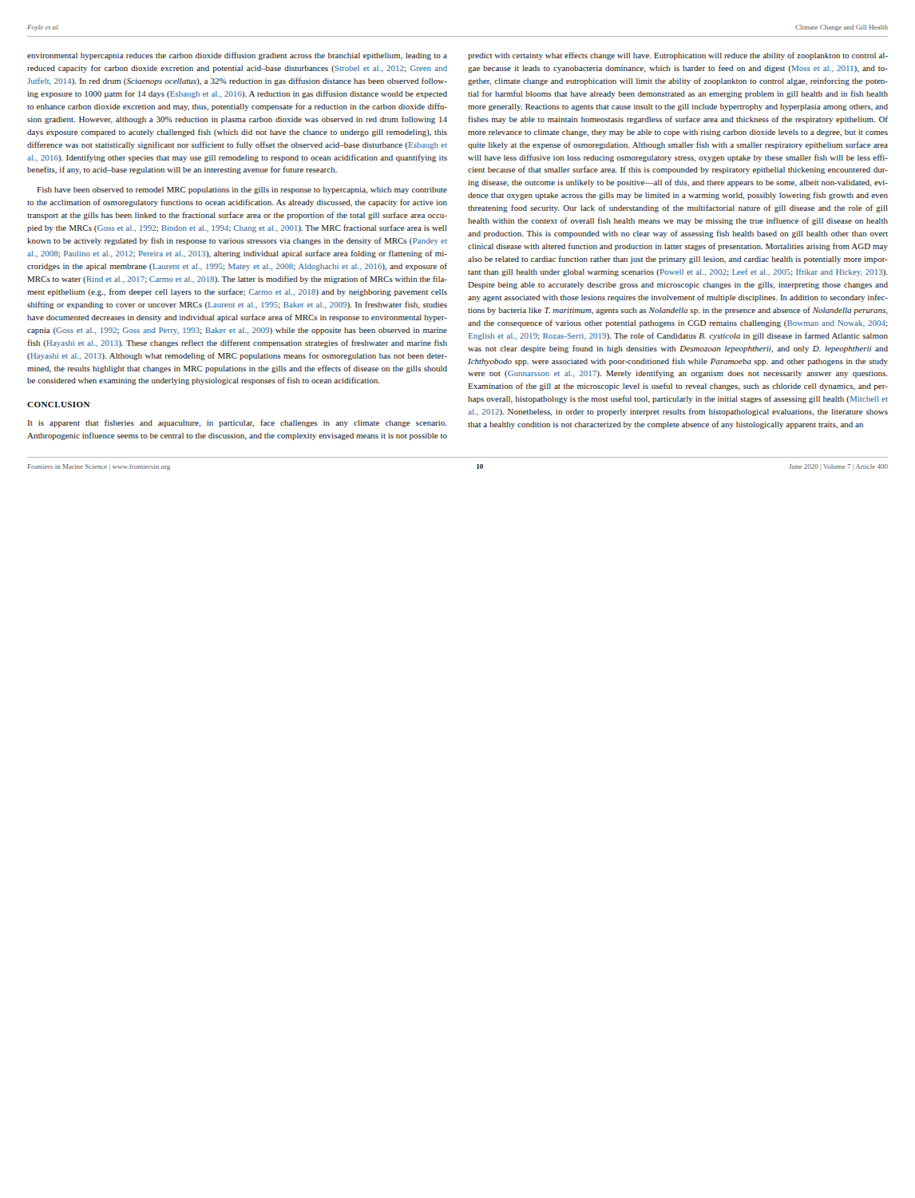Foyle et al. Climate Change and Gill Health
environmental hypercapnia reduces the carbon dioxide diffusion gradient across the branchial epithelium, leading to a reduced capacity for carbon dioxide excretion and potential acid–base disturbances (Strobel et al., 2012; Green and Jutfelt, 2014). In red drum (Sciaenops ocellatus), a 32% reduction in gas diffusion distance has been observed following exposure to 1000 µatm for 14 days (Esbaugh et al., 2016). A reduction in gas diffusion distance would be expected to enhance carbon dioxide excretion and may, thus, potentially compensate for a reduction in the carbon dioxide diffusion gradient. However, although a 30% reduction in plasma carbon dioxide was observed in red drum following 14 days exposure compared to acutely challenged fish (which did not have the chance to undergo gill remodeling), this difference was not statistically significant nor sufficient to fully offset the observed acid–base disturbance (Esbaugh et al., 2016). Identifying other species that may use gill remodeling to respond to ocean acidification and quantifying its benefits, if any, to acid–base regulation will be an interesting avenue for future research.
Fish have been observed to remodel MRC populations in the gills in response to hypercapnia, which may contribute to the acclimation of osmoregulatory functions to ocean acidification. As already discussed, the capacity for active ion transport at the gills has been linked to the fractional surface area or the proportion of the total gill surface area occupied by the MRCs (Goss et al., 1992; Bindon et al., 1994; Chang et al., 2001). The MRC fractional surface area is well known to be actively regulated by fish in response to various stressors via changes in the density of MRCs (Pandey et al., 2008; Paulino et al., 2012; Pereira et al., 2013), altering individual apical surface area folding or flattening of microridges in the apical membrane (Laurent et al., 1995; Matey et al., 2008; Aldoghachi et al., 2016), and exposure of MRCs to water (Rind et al., 2017; Carmo et al., 2018). The latter is modified by the migration of MRCs within the filament epithelium (e.g., from deeper cell layers to the surface; Carmo et al., 2018) and by neighboring pavement cells shifting or expanding to cover or uncover MRCs (Laurent et al., 1995; Baker et al., 2009). In freshwater fish, studies have documented decreases in density and individual apical surface area of MRCs in response to environmental hypercapnia (Goss et al., 1992; Goss and Perry, 1993; Baker et al., 2009) while the opposite has been observed in marine fish (Hayashi et al., 2013). These changes reflect the different compensation strategies of freshwater and marine fish (Hayashi et al., 2013). Although what remodeling of MRC populations means for osmoregulation has not been determined, the results highlight that changes in MRC populations in the gills and the effects of disease on the gills should be considered when examining the underlying physiological responses of fish to ocean acidification.
Conclusion
It is apparent that fisheries and aquaculture, in particular, face challenges in any climate change scenario. Anthropogenic influence seems to be central to the discussion, and the complexity envisaged means it is not possible to predict with certainty what effects change will have. Eutrophication will reduce the ability of zooplankton to control algae because it leads to cyanobacteria dominance, which is harder to feed on and digest (Moss et al., 2011), and together, climate change and eutrophication will limit the ability of zooplankton to control algae, reinforcing the potential for harmful blooms that have already been demonstrated as an emerging problem in gill health and in fish health more generally. Reactions to agents that cause insult to the gill include hypertrophy and hyperplasia among others, and fishes may be able to maintain homeostasis regardless of surface area and thickness of the respiratory epithelium. Of more relevance to climate change, they may be able to cope with rising carbon dioxide levels to a degree, but it comes quite likely at the expense of osmoregulation. Although smaller fish with a smaller respiratory epithelium surface area will have less diffusive ion loss reducing osmoregulatory stress, oxygen uptake by these smaller fish will be less efficient because of that smaller surface area. If this is compounded by respiratory epithelial thickening encountered during disease, the outcome is unlikely to be positive—all of this, and there appears to be some, albeit non-validated, evidence that oxygen uptake across the gills may be limited in a warming world, possibly lowering fish growth and even threatening food security. Our lack of understanding of the multifactorial nature of gill disease and the role of gill health within the context of overall fish health means we may be missing the true influence of gill disease on health and production. This is compounded with no clear way of assessing fish health based on gill health other than overt clinical disease with altered function and production in latter stages of presentation. Mortalities arising from AGD may also be related to cardiac function rather than just the primary gill lesion, and cardiac health is potentially more important than gill health under global warming scenarios (Powell et al., 2002; Leef et al., 2005; Iftikar and Hickey, 2013). Despite being able to accurately describe gross and microscopic changes in the gills, interpreting those changes and any agent associated with those lesions requires the involvement of multiple disciplines. In addition to secondary infections by bacteria like T. maritimum, agents such as Nolandella sp. in the presence and absence of Nolandella perurans, and the consequence of various other potential pathogens in CGD remains challenging (Bowman and Nowak, 2004; English et al., 2019; Rozas-Serri, 2019). The role of Candidatus B. cysticola in gill disease in farmed Atlantic salmon was not clear despite being found in high densities with Desmozoan lepeophtherii, and only D. lepeophtherii and Ichthyobodo spp. were associated with poor-conditioned fish while Paramoeba spp. and other pathogens in the study were not (Gunnarsson et al., 2017). Merely identifying an organism does not necessarily answer any questions. Examination of the gill at the microscopic level is useful to reveal changes, such as chloride cell dynamics, and perhaps overall, histopathology is the most useful tool, particularly in the initial stages of assessing gill health (Mitchell et al., 2012). Nonetheless, in order to properly interpret results from histopathological evaluations, the literature shows that a healthy condition is not characterized by the complete absence of any histologically apparent traits, and an
Frontiers in Marine Science | www.frontiersin.org 10 June 2020 | Volume 7 | Article 400